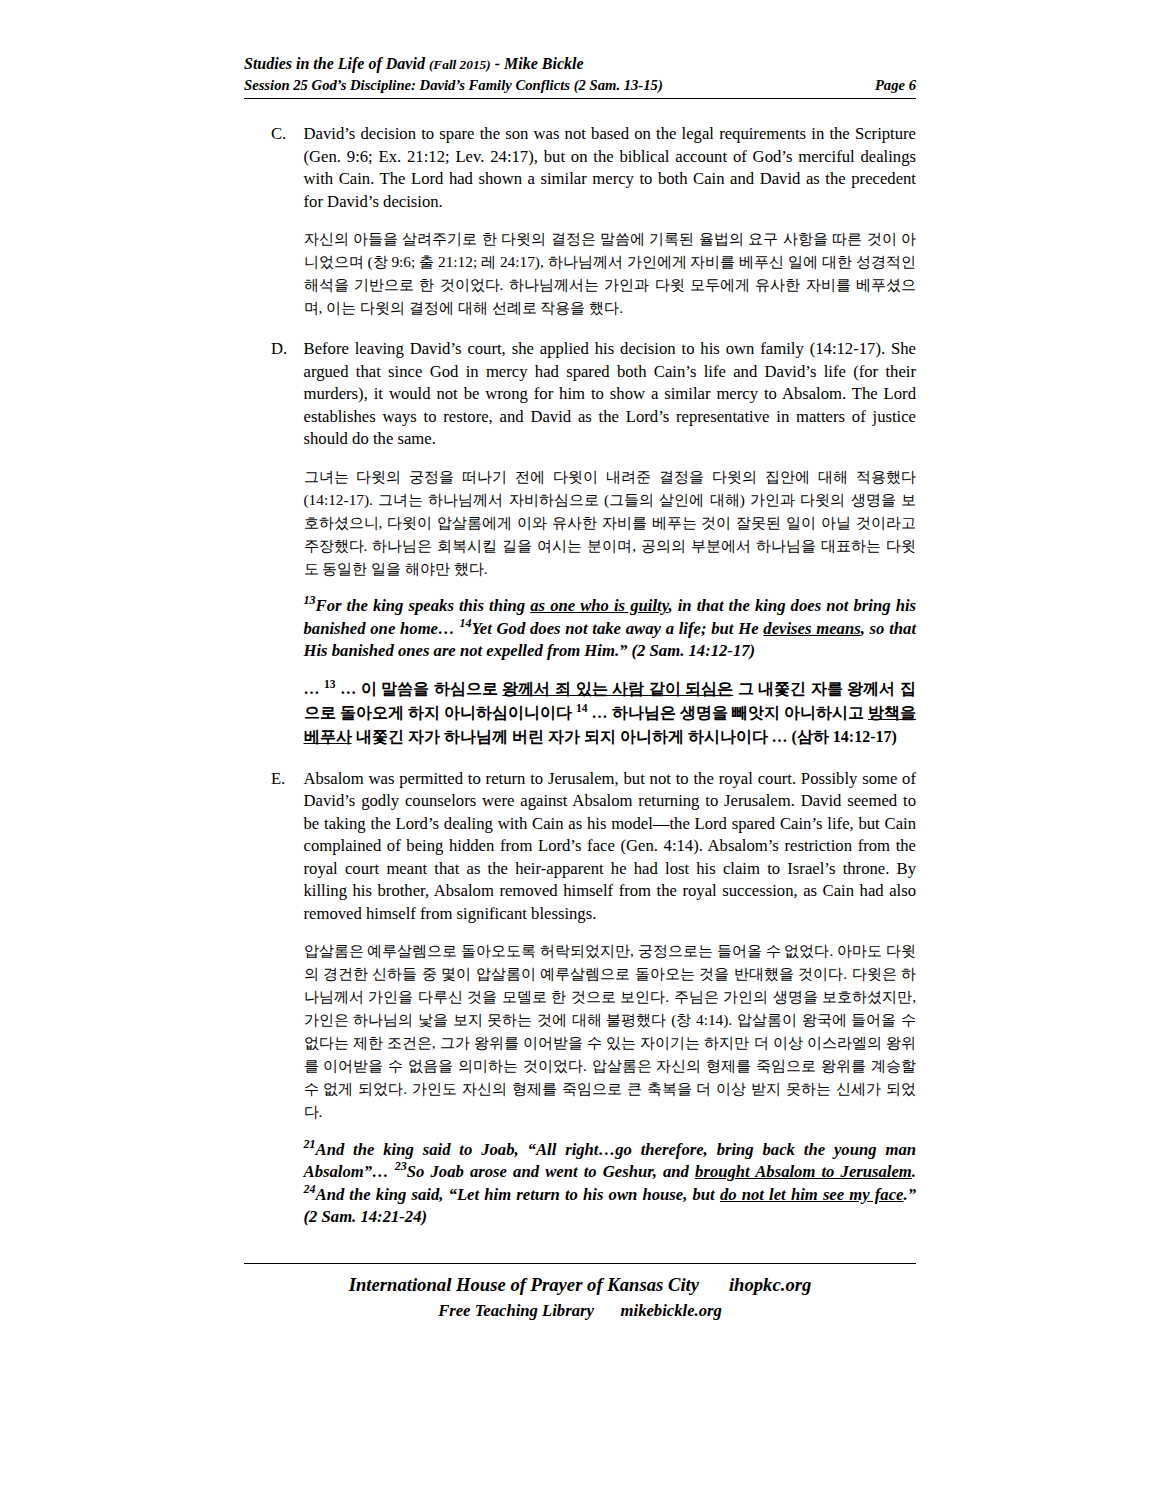Studies in the Life of David (Fall 2015) - Mike Bickle
Session 25 God’s Discipline: David’s Family Conflicts (2 Sam. 13-15)
Page 6
C.
David’s decision to spare the son was not based on the legal requirements in the Scripture (Gen. 9:6; Ex. 21:12; Lev. 24:17), but on the biblical account of God’s merciful dealings with Cain. The Lord had shown a similar mercy to both Cain and David as the precedent for David’s decision.
자신의 아들을 살려주기로 한 다윗의 결정은 말씀에 기록된 율법의 요구 사항을 따른 것이 아니었으며 (창 9:6; 출 21:12; 레 24:17), 하나님께서 가인에게 자비를 베푸신 일에 대한 성경적인 해석을 기반으로 한 것이었다. 하나님께서는 가인과 다윗 모두에게 유사한 자비를 베푸셨으며, 이는 다윗의 결정에 대해 선례로 작용을 했다.
D.
Before leaving David’s court, she applied his decision to his own family (14:12-17). She argued that since God in mercy had spared both Cain’s life and David’s life (for their murders), it would not be wrong for him to show a similar mercy to Absalom. The Lord establishes ways to restore, and David as the Lord’s representative in matters of justice should do the same.
그녀는 다윗의 궁정을 떠나기 전에 다윗이 내려준 결정을 다윗의 집안에 대해 적용했다 (14:12-17). 그녀는 하나님께서 자비하심으로 (그들의 살인에 대해) 가인과 다윗의 생명을 보호하셨으니, 다윗이 압살롬에게 이와 유사한 자비를 베푸는 것이 잘못된 일이 아닐 것이라고 주장했다. 하나님은 회복시킬 길을 여시는 분이며, 공의의 부분에서 하나님을 대표하는 다윗도 동일한 일을 해야만 했다.
13For the king speaks this thing as one who is guilty, in that the king does not bring his banished one home… 14Yet God does not take away a life; but He devises means, so that His banished ones are not expelled from Him.” (2 Sam. 14:12-17)
… 13 … 이 말씀을 하심으로 왕께서 죄 있는 사람 같이 되심은 그 내쫓긴 자를 왕께서 집으로 돌아오게 하지 아니하심이니이다 14 … 하나님은 생명을 빼앗지 아니하시고 방책을 베푸사 내쫓긴 자가 하나님께 버린 자가 되지 아니하게 하시나이다 … (삼하 14:12-17)
E.
Absalom was permitted to return to Jerusalem, but not to the royal court. Possibly some of David’s godly counselors were against Absalom returning to Jerusalem. David seemed to be taking the Lord’s dealing with Cain as his model—the Lord spared Cain’s life, but Cain complained of being hidden from Lord’s face (Gen. 4:14). Absalom’s restriction from the royal court meant that as the heir-apparent he had lost his claim to Israel’s throne. By killing his brother, Absalom removed himself from the royal succession, as Cain had also removed himself from significant blessings.
압살롬은 예루살렘으로 돌아오도록 허락되었지만, 궁정으로는 들어올 수 없었다. 아마도 다윗의 경건한 신하들 중 몇이 압살롬이 예루살렘으로 돌아오는 것을 반대했을 것이다. 다윗은 하나님께서 가인을 다루신 것을 모델로 한 것으로 보인다. 주님은 가인의 생명을 보호하셨지만, 가인은 하나님의 낯을 보지 못하는 것에 대해 불평했다 (창 4:14). 압살롬이 왕국에 들어올 수 없다는 제한 조건은, 그가 왕위를 이어받을 수 있는 자이기는 하지만 더 이상 이스라엘의 왕위를 이어받을 수 없음을 의미하는 것이었다. 압살롬은 자신의 형제를 죽임으로 왕위를 계승할 수 없게 되었다. 가인도 자신의 형제를 죽임으로 큰 축복을 더 이상 받지 못하는 신세가 되었다.
21And the king said to Joab, “All right…go therefore, bring back the young man Absalom”… 23So Joab arose and went to Geshur, and brought Absalom to Jerusalem. 24And the king said, “Let him return to his own house, but do not let him see my face.” (2 Sam. 14:21-24)
International House of Prayer of Kansas City ihopkc.org
Free Teaching Library mikebickle.org